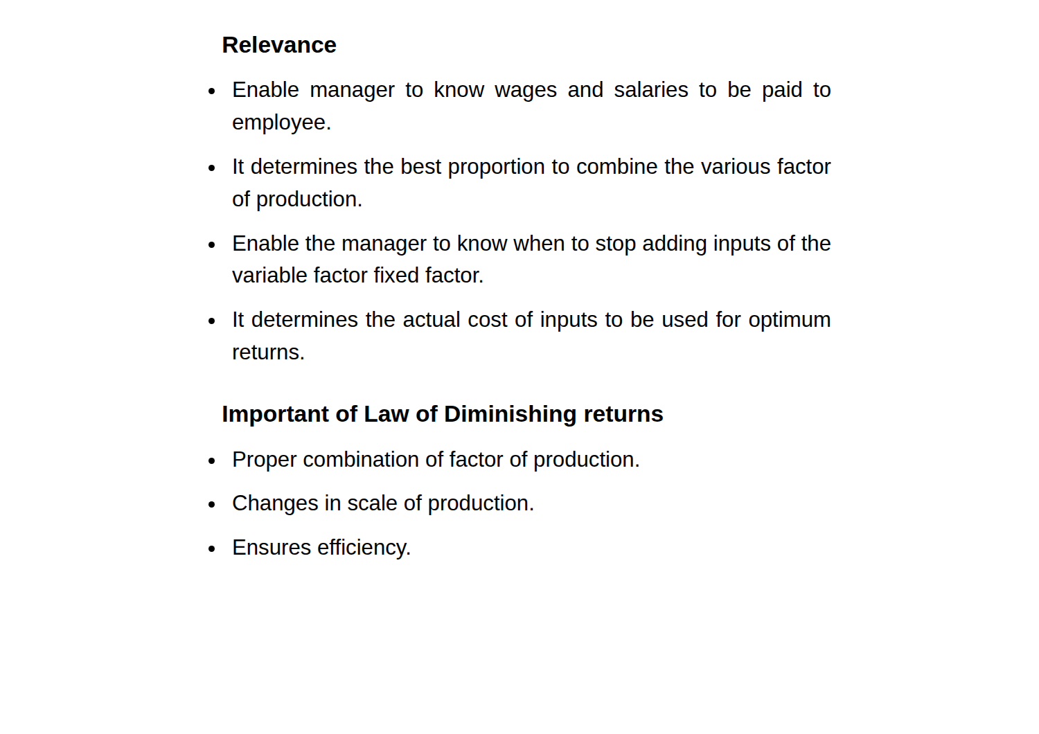Relevance
Enable manager to know wages and salaries to be paid to employee.
It determines the best proportion to combine the various factor of production.
Enable the manager to know when to stop adding inputs of the variable factor fixed factor.
It determines the actual cost of inputs to be used for optimum returns.
Important of Law of Diminishing returns
Proper combination of factor of production.
Changes in scale of production.
Ensures efficiency.